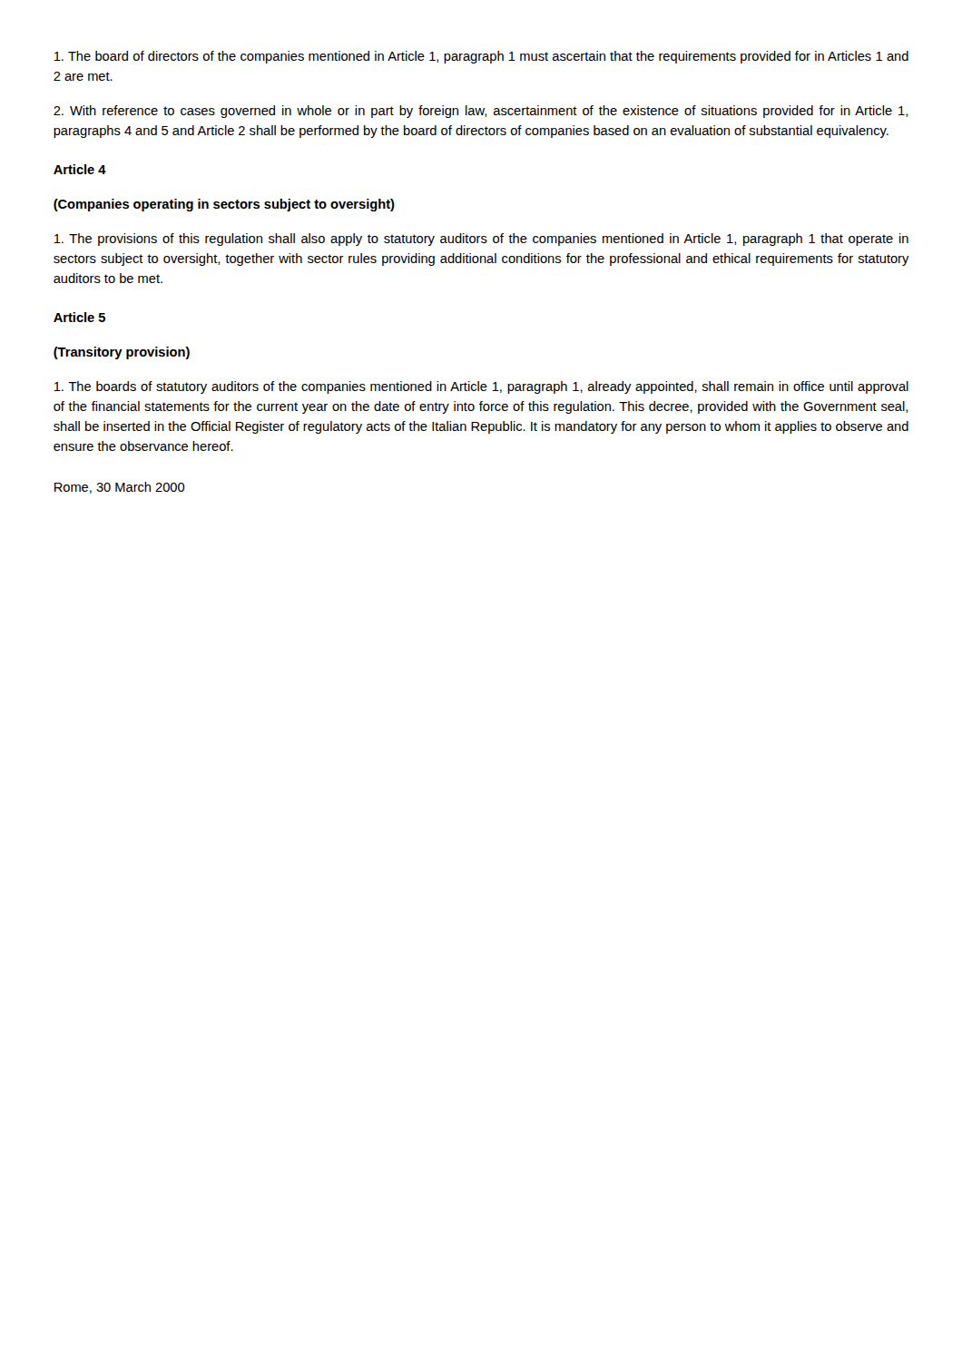1. The board of directors of the companies mentioned in Article 1, paragraph 1 must ascertain that the requirements provided for in Articles 1 and 2 are met.
2. With reference to cases governed in whole or in part by foreign law, ascertainment of the existence of situations provided for in Article 1, paragraphs 4 and 5 and Article 2 shall be performed by the board of directors of companies based on an evaluation of substantial equivalency.
Article 4
(Companies operating in sectors subject to oversight)
1. The provisions of this regulation shall also apply to statutory auditors of the companies mentioned in Article 1, paragraph 1 that operate in sectors subject to oversight, together with sector rules providing additional conditions for the professional and ethical requirements for statutory auditors to be met.
Article 5
(Transitory provision)
1. The boards of statutory auditors of the companies mentioned in Article 1, paragraph 1, already appointed, shall remain in office until approval of the financial statements for the current year on the date of entry into force of this regulation. This decree, provided with the Government seal, shall be inserted in the Official Register of regulatory acts of the Italian Republic. It is mandatory for any person to whom it applies to observe and ensure the observance hereof.
Rome, 30 March 2000